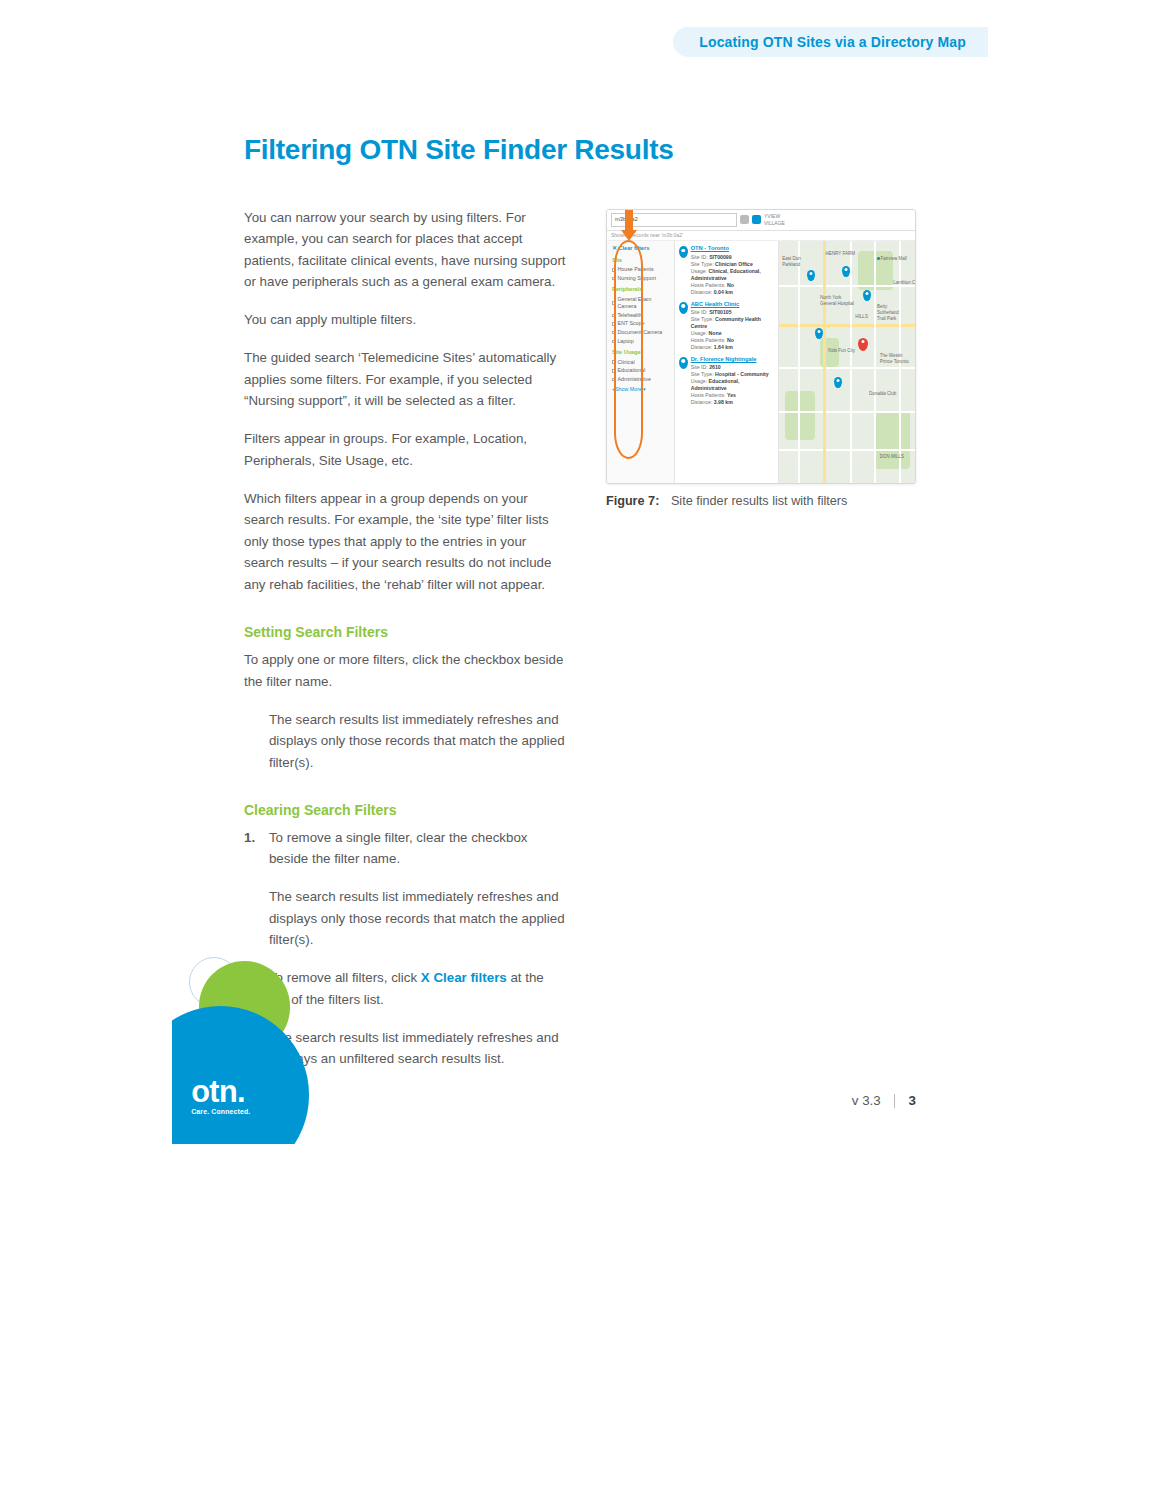Locating OTN Sites via a Directory Map
Filtering OTN Site Finder Results
You can narrow your search by using filters. For example, you can search for places that accept patients, facilitate clinical events, have nursing support or have peripherals such as a general exam camera.
You can apply multiple filters.
The guided search ‘Telemedicine Sites’ automatically applies some filters. For example, if you selected “Nursing support”, it will be selected as a filter.
Filters appear in groups. For example, Location, Peripherals, Site Usage, etc.
Which filters appear in a group depends on your search results. For example, the ‘site type’ filter lists only those types that apply to the entries in your search results – if your search results do not include any rehab facilities, the ‘rehab’ filter will not appear.
Setting Search Filters
To apply one or more filters, click the checkbox beside the filter name.
The search results list immediately refreshes and displays only those records that match the applied filter(s).
Clearing Search Filters
1.
To remove a single filter, clear the checkbox beside the filter name.
The search results list immediately refreshes and displays only those records that match the applied filter(s).
2.
To remove all filters, click X Clear filters at the top of the filters list.
The search results list immediately refreshes and displays an unfiltered search results list.
m3b 0a2
YVIEW
VILLAGE
Showing records near 'm3b 0a2'
✕ Clear filters
Site
House Patients
Nursing Support
Peripherals
General Exam Camera
Telehealth
ENT Scope
Document Camera
Laptop
Site Usage
Clinical
Educational
Administrative
+Show More ▾
OTN - Toronto
Site ID: SIT00099
Site Type: Clinician Office
Usage: Clinical, Educational, Administrative
Hosts Patients: No
Distance: 0.04 km
ABC Health Clinic
Site ID: SIT00105
Site Type: Community Health Centre
Usage: None
Hosts Patients: No
Distance: 1.64 km
Dr. Florence Nightingale
Site ID: 2610
Site Type: Hospital - Community
Usage: Educational, Administrative
Hosts Patients: Yes
Distance: 3.98 km
East Don
Parkland
HENRY FARM
Fairview Mall
Lambton College
North York
General Hospital
Betty
Sutherland
Trail Park
HILLS
Kids Fun City
The Westin
Prince Toronto
Donalda Club
DON MILLS
Figure 7: Site finder results list with filters
v 3.3 3
otn.
Care. Connected.